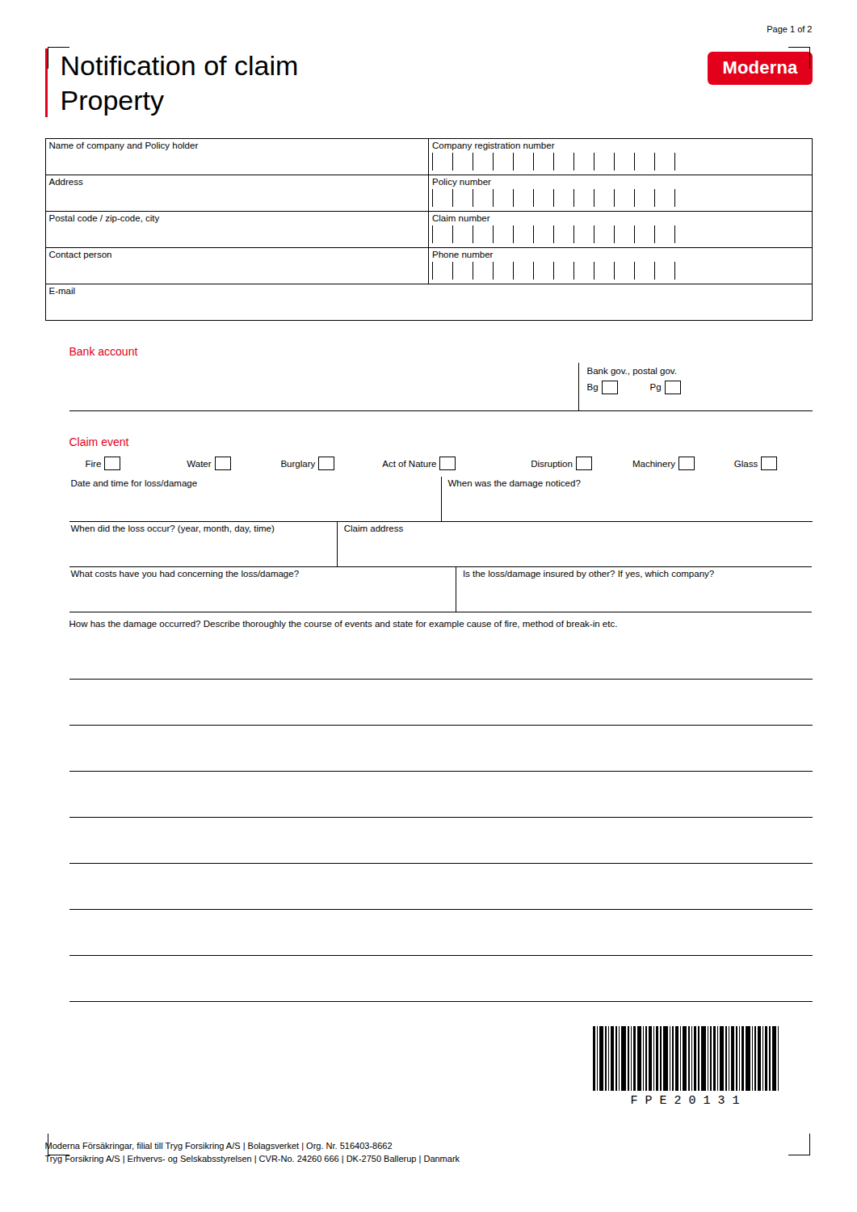Page 1 of 2
Notification of claim
Property
Moderna
| Name of company and Policy holder | Company registration number |
| Address | Policy number |
| Postal code / zip-code, city | Claim number |
| Contact person | Phone number |
| E-mail |
Bank account
Bank gov., postal gov.
Bg Pg
Claim event
Fire
Water
Burglary
Act of Nature
Disruption
Machinery
Glass
Date and time for loss/damage
When was the damage noticed?
When did the loss occur? (year, month, day, time)
Claim address
What costs have you had concerning the loss/damage?
Is the loss/damage insured by other? If yes, which company?
How has the damage occurred? Describe thoroughly the course of events and state for example cause of fire, method of break-in etc.
FPE20131
Moderna Försäkringar, filial till Tryg Forsikring A/S | Bolagsverket | Org. Nr. 516403-8662
Tryg Forsikring A/S | Erhvervs- og Selskabsstyrelsen | CVR-No. 24260 666 | DK-2750 Ballerup | Danmark